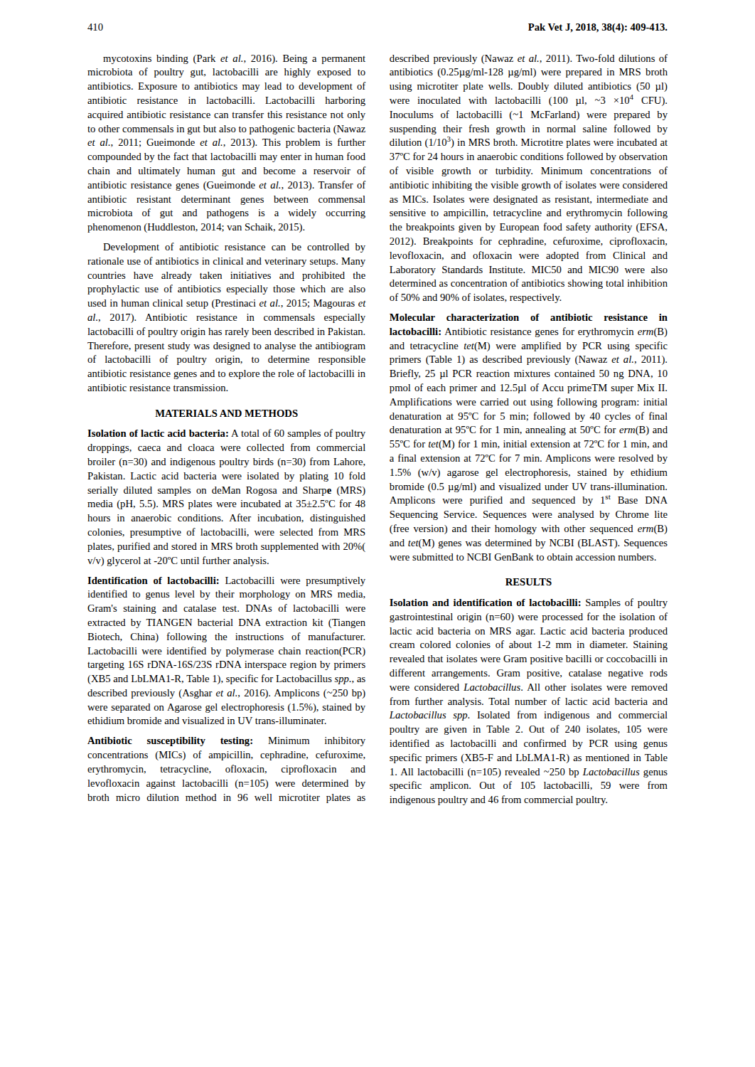410 Pak Vet J, 2018, 38(4): 409-413.
mycotoxins binding (Park et al., 2016). Being a permanent microbiota of poultry gut, lactobacilli are highly exposed to antibiotics. Exposure to antibiotics may lead to development of antibiotic resistance in lactobacilli. Lactobacilli harboring acquired antibiotic resistance can transfer this resistance not only to other commensals in gut but also to pathogenic bacteria (Nawaz et al., 2011; Gueimonde et al., 2013). This problem is further compounded by the fact that lactobacilli may enter in human food chain and ultimately human gut and become a reservoir of antibiotic resistance genes (Gueimonde et al., 2013). Transfer of antibiotic resistant determinant genes between commensal microbiota of gut and pathogens is a widely occurring phenomenon (Huddleston, 2014; van Schaik, 2015).
Development of antibiotic resistance can be controlled by rationale use of antibiotics in clinical and veterinary setups. Many countries have already taken initiatives and prohibited the prophylactic use of antibiotics especially those which are also used in human clinical setup (Prestinaci et al., 2015; Magouras et al., 2017). Antibiotic resistance in commensals especially lactobacilli of poultry origin has rarely been described in Pakistan. Therefore, present study was designed to analyse the antibiogram of lactobacilli of poultry origin, to determine responsible antibiotic resistance genes and to explore the role of lactobacilli in antibiotic resistance transmission.
Materials and Methods
Isolation of lactic acid bacteria: A total of 60 samples of poultry droppings, caeca and cloaca were collected from commercial broiler (n=30) and indigenous poultry birds (n=30) from Lahore, Pakistan. Lactic acid bacteria were isolated by plating 10 fold serially diluted samples on deMan Rogosa and Sharpe (MRS) media (pH, 5.5). MRS plates were incubated at 35±2.5ºC for 48 hours in anaerobic conditions. After incubation, distinguished colonies, presumptive of lactobacilli, were selected from MRS plates, purified and stored in MRS broth supplemented with 20%( v/v) glycerol at -20ºC until further analysis.
Identification of lactobacilli: Lactobacilli were presumptively identified to genus level by their morphology on MRS media, Gram's staining and catalase test. DNAs of lactobacilli were extracted by TIANGEN bacterial DNA extraction kit (Tiangen Biotech, China) following the instructions of manufacturer. Lactobacilli were identified by polymerase chain reaction(PCR) targeting 16S rDNA-16S/23S rDNA interspace region by primers (XB5 and LbLMA1-R, Table 1), specific for Lactobacillus spp., as described previously (Asghar et al., 2016). Amplicons (~250 bp) were separated on Agarose gel electrophoresis (1.5%), stained by ethidium bromide and visualized in UV trans-illuminater.
Antibiotic susceptibility testing: Minimum inhibitory concentrations (MICs) of ampicillin, cephradine, cefuroxime, erythromycin, tetracycline, ofloxacin, ciprofloxacin and levofloxacin against lactobacilli (n=105) were determined by broth micro dilution method in 96 well microtiter plates as described previously (Nawaz et al., 2011). Two-fold dilutions of antibiotics (0.25µg/ml-128 µg/ml) were prepared in MRS broth using microtiter plate wells. Doubly diluted antibiotics (50 µl) were inoculated with lactobacilli (100 µl, ~3 ×104 CFU). Inoculums of lactobacilli (~1 McFarland) were prepared by suspending their fresh growth in normal saline followed by dilution (1/103) in MRS broth. Microtitre plates were incubated at 37ºC for 24 hours in anaerobic conditions followed by observation of visible growth or turbidity. Minimum concentrations of antibiotic inhibiting the visible growth of isolates were considered as MICs. Isolates were designated as resistant, intermediate and sensitive to ampicillin, tetracycline and erythromycin following the breakpoints given by European food safety authority (EFSA, 2012). Breakpoints for cephradine, cefuroxime, ciprofloxacin, levofloxacin, and ofloxacin were adopted from Clinical and Laboratory Standards Institute. MIC50 and MIC90 were also determined as concentration of antibiotics showing total inhibition of 50% and 90% of isolates, respectively.
Molecular characterization of antibiotic resistance in lactobacilli: Antibiotic resistance genes for erythromycin erm(B) and tetracycline tet(M) were amplified by PCR using specific primers (Table 1) as described previously (Nawaz et al., 2011). Briefly, 25 µl PCR reaction mixtures contained 50 ng DNA, 10 pmol of each primer and 12.5µl of Accu primeTM super Mix II. Amplifications were carried out using following program: initial denaturation at 95ºC for 5 min; followed by 40 cycles of final denaturation at 95ºC for 1 min, annealing at 50ºC for erm(B) and 55ºC for tet(M) for 1 min, initial extension at 72ºC for 1 min, and a final extension at 72ºC for 7 min. Amplicons were resolved by 1.5% (w/v) agarose gel electrophoresis, stained by ethidium bromide (0.5 µg/ml) and visualized under UV trans-illumination. Amplicons were purified and sequenced by 1st Base DNA Sequencing Service. Sequences were analysed by Chrome lite (free version) and their homology with other sequenced erm(B) and tet(M) genes was determined by NCBI (BLAST). Sequences were submitted to NCBI GenBank to obtain accession numbers.
Results
Isolation and identification of lactobacilli: Samples of poultry gastrointestinal origin (n=60) were processed for the isolation of lactic acid bacteria on MRS agar. Lactic acid bacteria produced cream colored colonies of about 1-2 mm in diameter. Staining revealed that isolates were Gram positive bacilli or coccobacilli in different arrangements. Gram positive, catalase negative rods were considered Lactobacillus. All other isolates were removed from further analysis. Total number of lactic acid bacteria and Lactobacillus spp. Isolated from indigenous and commercial poultry are given in Table 2. Out of 240 isolates, 105 were identified as lactobacilli and confirmed by PCR using genus specific primers (XB5-F and LbLMA1-R) as mentioned in Table 1. All lactobacilli (n=105) revealed ~250 bp Lactobacillus genus specific amplicon. Out of 105 lactobacilli, 59 were from indigenous poultry and 46 from commercial poultry.